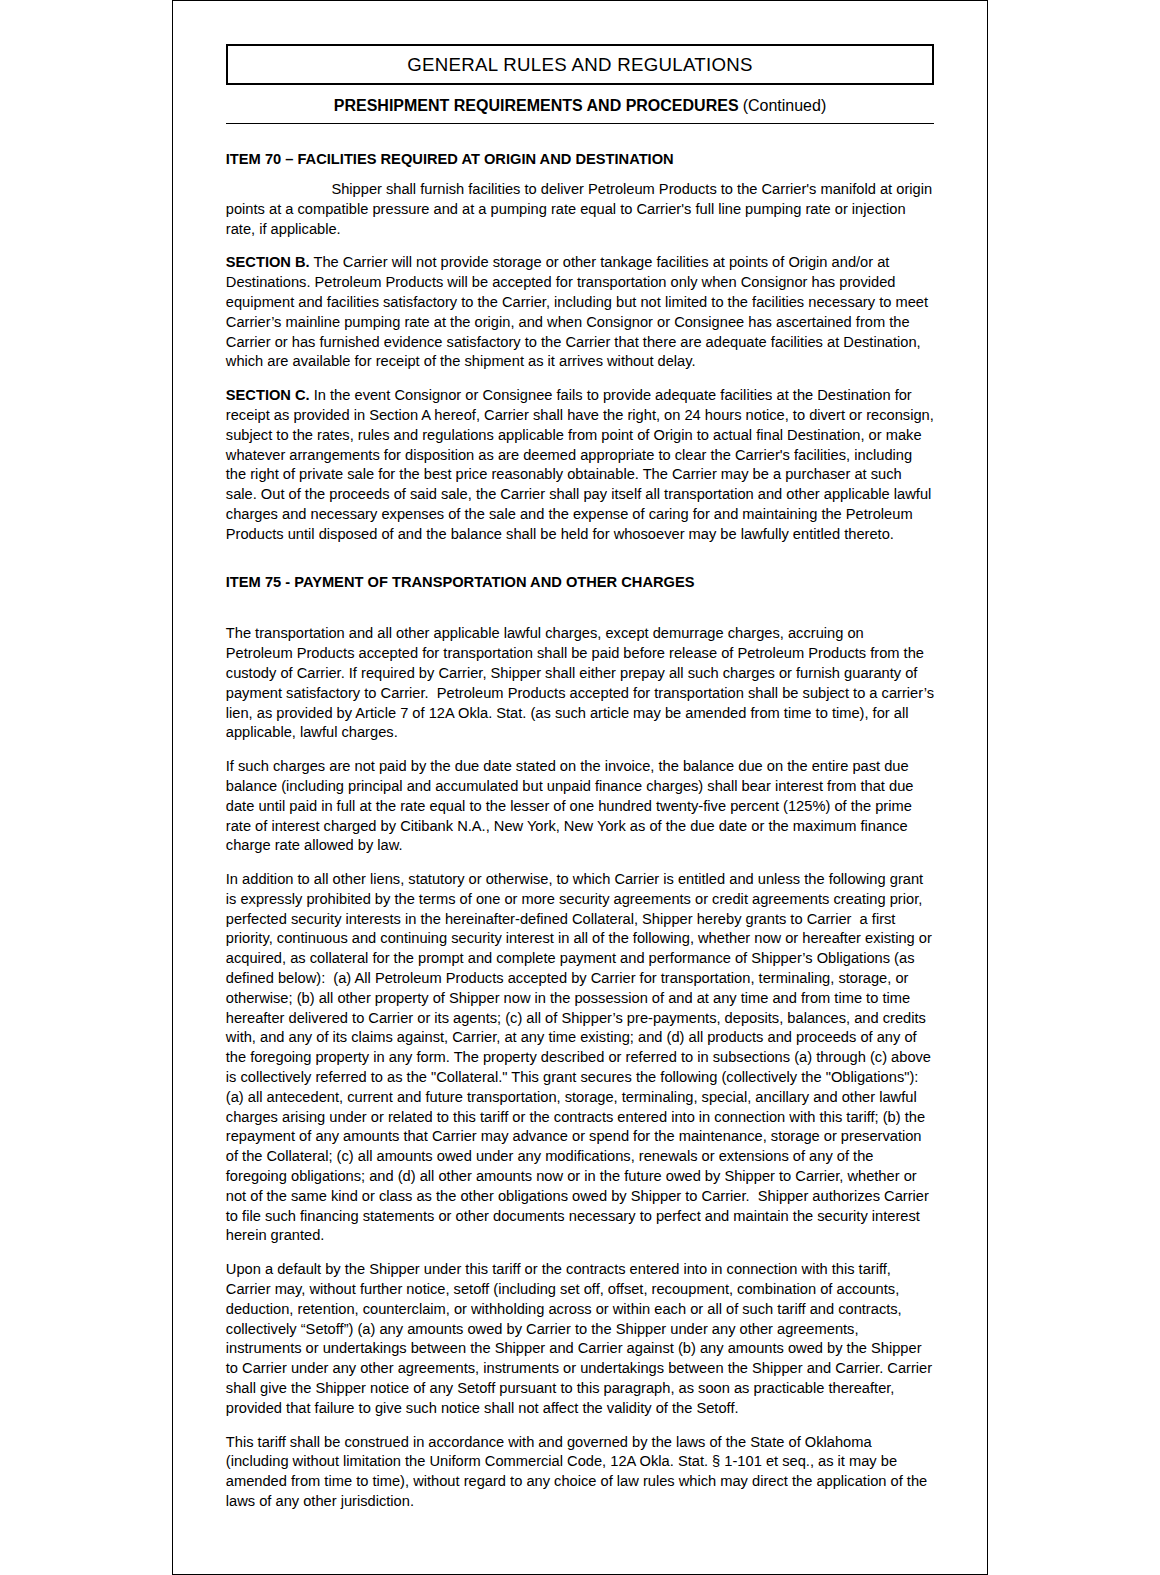GENERAL RULES AND REGULATIONS
PRESHIPMENT REQUIREMENTS AND PROCEDURES (Continued)
ITEM 70 – FACILITIES REQUIRED AT ORIGIN AND DESTINATION
Shipper shall furnish facilities to deliver Petroleum Products to the Carrier's manifold at origin points at a compatible pressure and at a pumping rate equal to Carrier's full line pumping rate or injection rate, if applicable.
SECTION B. The Carrier will not provide storage or other tankage facilities at points of Origin and/or at Destinations. Petroleum Products will be accepted for transportation only when Consignor has provided equipment and facilities satisfactory to the Carrier, including but not limited to the facilities necessary to meet Carrier’s mainline pumping rate at the origin, and when Consignor or Consignee has ascertained from the Carrier or has furnished evidence satisfactory to the Carrier that there are adequate facilities at Destination, which are available for receipt of the shipment as it arrives without delay.
SECTION C. In the event Consignor or Consignee fails to provide adequate facilities at the Destination for receipt as provided in Section A hereof, Carrier shall have the right, on 24 hours notice, to divert or reconsign, subject to the rates, rules and regulations applicable from point of Origin to actual final Destination, or make whatever arrangements for disposition as are deemed appropriate to clear the Carrier's facilities, including the right of private sale for the best price reasonably obtainable. The Carrier may be a purchaser at such sale. Out of the proceeds of said sale, the Carrier shall pay itself all transportation and other applicable lawful charges and necessary expenses of the sale and the expense of caring for and maintaining the Petroleum Products until disposed of and the balance shall be held for whosoever may be lawfully entitled thereto.
ITEM 75 - PAYMENT OF TRANSPORTATION AND OTHER CHARGES
The transportation and all other applicable lawful charges, except demurrage charges, accruing on Petroleum Products accepted for transportation shall be paid before release of Petroleum Products from the custody of Carrier. If required by Carrier, Shipper shall either prepay all such charges or furnish guaranty of payment satisfactory to Carrier. Petroleum Products accepted for transportation shall be subject to a carrier’s lien, as provided by Article 7 of 12A Okla. Stat. (as such article may be amended from time to time), for all applicable, lawful charges.
If such charges are not paid by the due date stated on the invoice, the balance due on the entire past due balance (including principal and accumulated but unpaid finance charges) shall bear interest from that due date until paid in full at the rate equal to the lesser of one hundred twenty-five percent (125%) of the prime rate of interest charged by Citibank N.A., New York, New York as of the due date or the maximum finance charge rate allowed by law.
In addition to all other liens, statutory or otherwise, to which Carrier is entitled and unless the following grant is expressly prohibited by the terms of one or more security agreements or credit agreements creating prior, perfected security interests in the hereinafter-defined Collateral, Shipper hereby grants to Carrier a first priority, continuous and continuing security interest in all of the following, whether now or hereafter existing or acquired, as collateral for the prompt and complete payment and performance of Shipper’s Obligations (as defined below): (a) All Petroleum Products accepted by Carrier for transportation, terminaling, storage, or otherwise; (b) all other property of Shipper now in the possession of and at any time and from time to time hereafter delivered to Carrier or its agents; (c) all of Shipper’s pre-payments, deposits, balances, and credits with, and any of its claims against, Carrier, at any time existing; and (d) all products and proceeds of any of the foregoing property in any form. The property described or referred to in subsections (a) through (c) above is collectively referred to as the "Collateral." This grant secures the following (collectively the "Obligations"): (a) all antecedent, current and future transportation, storage, terminaling, special, ancillary and other lawful charges arising under or related to this tariff or the contracts entered into in connection with this tariff; (b) the repayment of any amounts that Carrier may advance or spend for the maintenance, storage or preservation of the Collateral; (c) all amounts owed under any modifications, renewals or extensions of any of the foregoing obligations; and (d) all other amounts now or in the future owed by Shipper to Carrier, whether or not of the same kind or class as the other obligations owed by Shipper to Carrier. Shipper authorizes Carrier to file such financing statements or other documents necessary to perfect and maintain the security interest herein granted.
Upon a default by the Shipper under this tariff or the contracts entered into in connection with this tariff, Carrier may, without further notice, setoff (including set off, offset, recoupment, combination of accounts, deduction, retention, counterclaim, or withholding across or within each or all of such tariff and contracts, collectively “Setoff”) (a) any amounts owed by Carrier to the Shipper under any other agreements, instruments or undertakings between the Shipper and Carrier against (b) any amounts owed by the Shipper to Carrier under any other agreements, instruments or undertakings between the Shipper and Carrier. Carrier shall give the Shipper notice of any Setoff pursuant to this paragraph, as soon as practicable thereafter, provided that failure to give such notice shall not affect the validity of the Setoff.
This tariff shall be construed in accordance with and governed by the laws of the State of Oklahoma (including without limitation the Uniform Commercial Code, 12A Okla. Stat. § 1-101 et seq., as it may be amended from time to time), without regard to any choice of law rules which may direct the application of the laws of any other jurisdiction.